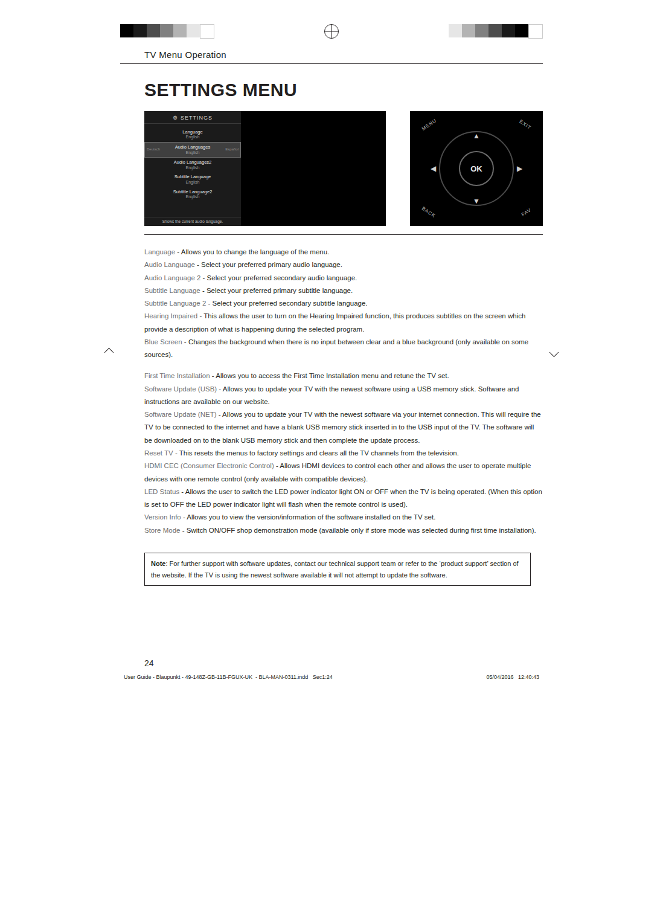TV Menu Operation
SETTINGS MENU
⚙SETTINGS
Language English
Deutsch Audio Languages English Español
Audio Languages2 English
Subtitle Language English
Subtitle Language2 English
Shows the current audio language.
OK
▲
▼
◀
▶
MENU
EXIT
BACK
FAV
Language - Allows you to change the language of the menu.
Audio Language - Select your preferred primary audio language.
Audio Language 2 - Select your preferred secondary audio language.
Subtitle Language - Select your preferred primary subtitle language.
Subtitle Language 2 - Select your preferred secondary subtitle language.
Hearing Impaired - This allows the user to turn on the Hearing Impaired function, this produces subtitles on the screen which provide a description of what is happening during the selected program.
Blue Screen - Changes the background when there is no input between clear and a blue background (only available on some sources).
First Time Installation - Allows you to access the First Time Installation menu and retune the TV set.
Software Update (USB) - Allows you to update your TV with the newest software using a USB memory stick. Software and instructions are available on our website.
Software Update (NET) - Allows you to update your TV with the newest software via your internet connection. This will require the TV to be connected to the internet and have a blank USB memory stick inserted in to the USB input of the TV. The software will be downloaded on to the blank USB memory stick and then complete the update process.
Reset TV - This resets the menus to factory settings and clears all the TV channels from the television.
HDMI CEC (Consumer Electronic Control) - Allows HDMI devices to control each other and allows the user to operate multiple devices with one remote control (only available with compatible devices).
LED Status - Allows the user to switch the LED power indicator light ON or OFF when the TV is being operated. (When this option is set to OFF the LED power indicator light will flash when the remote control is used).
Version Info - Allows you to view the version/information of the software installed on the TV set.
Store Mode - Switch ON/OFF shop demonstration mode (available only if store mode was selected during first time installation).
Note: For further support with software updates, contact our technical support team or refer to the ‘product support’ section of the website. If the TV is using the newest software available it will not attempt to update the software.
24
User Guide - Blaupunkt - 49-148Z-GB-11B-FGUX-UK - BLA-MAN-0311.indd Sec1:24 05/04/2016 12:40:43